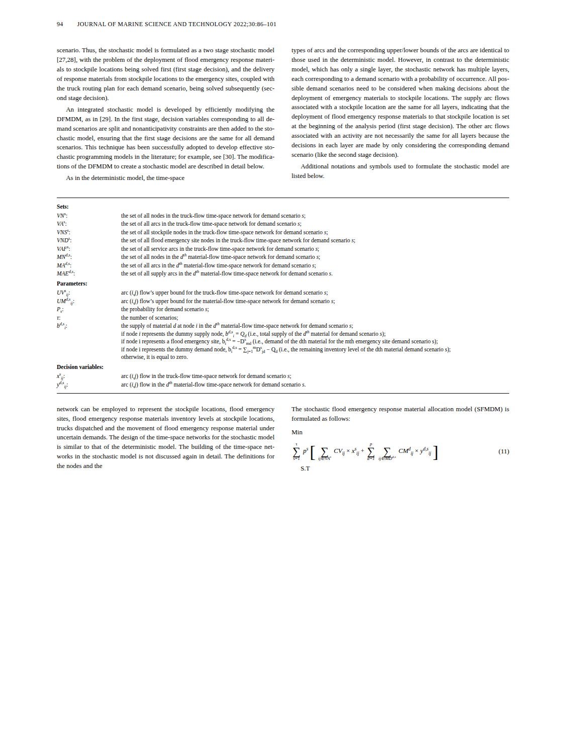94 JOURNAL OF MARINE SCIENCE AND TECHNOLOGY 2022;30:86–101
scenario. Thus, the stochastic model is formulated as a two stage stochastic model [27,28], with the problem of the deployment of flood emergency response materials to stockpile locations being solved first (first stage decision), and the delivery of response materials from stockpile locations to the emergency sites, coupled with the truck routing plan for each demand scenario, being solved subsequently (second stage decision).
An integrated stochastic model is developed by efficiently modifying the DFMDM, as in [29]. In the first stage, decision variables corresponding to all demand scenarios are split and nonanticipativity constraints are then added to the stochastic model, ensuring that the first stage decisions are the same for all demand scenarios. This technique has been successfully adopted to develop effective stochastic programming models in the literature; for example, see [30]. The modifications of the DFMDM to create a stochastic model are described in detail below.
As in the deterministic model, the time-space
types of arcs and the corresponding upper/lower bounds of the arcs are identical to those used in the deterministic model. However, in contrast to the deterministic model, which has only a single layer, the stochastic network has multiple layers, each corresponding to a demand scenario with a probability of occurrence. All possible demand scenarios need to be considered when making decisions about the deployment of emergency materials to stockpile locations. The supply arc flows associated with a stockpile location are the same for all layers, indicating that the deployment of flood emergency response materials to that stockpile location is set at the beginning of the analysis period (first stage decision). The other arc flows associated with an activity are not necessarily the same for all layers because the decisions in each layer are made by only considering the corresponding demand scenario (like the second stage decision).
Additional notations and symbols used to formulate the stochastic model are listed below.
Sets:
| VN s : | the set of all nodes in the truck-flow time-space network for demand scenario s ; |
| VA s : | the set of all arcs in the truck-flow time-space network for demand scenario s ; |
| VNS s : | the set of all stockpile nodes in the truck-flow time-space network for demand scenario s ; |
| VND s : | the set of all flood emergency site nodes in the truck-flow time-space network for demand scenario s ; |
| VAF s : | the set of all service arcs in the truck-flow time-space network for demand scenario s ; |
| MN d,s : | the set of all nodes in the d th material-flow time-space network for demand scenario s ; |
| MA d,s : | the set of all arcs in the d th material-flow time-space network for demand scenario s ; |
| MAE d,s : | the set of all supply arcs in the d th material-flow time-space network for demand scenario s . |
Parameters:
| UV s ij : | arc ( i,j ) flow’s upper bound for the truck-flow time-space network for demand scenario s ; |
| UM d,s ij : | arc ( i,j ) flow’s upper bound for the material-flow time-space network for demand scenario s ; |
| P s : | the probability for demand scenario s ; |
| τ : | the number of scenarios; |
| b d,s i : | the supply of material d at node i in the d th material-flow time-space network for demand scenario s ; if node i represents the dummy supply node, b d,s i = Q d (i.e., total supply of the d th material for demand scenario s ); if node i represents a flood emergency site, b i d,s = −D s md (i.e., demand of the dth material for the mth emergency site demand scenario s); if node i represents the dummy demand node, b i d,s = ∑ j=1 m D s jd − Q d (i.e., the remaining inventory level of the dth material demand scenario s); otherwise, it is equal to zero. |
Decision variables:
| x s ij : | arc ( i,j ) flow in the truck-flow time-space network for demand scenario s ; |
| y d,s ij : | arc ( i,j ) flow in the d th material-flow time-space network for demand scenario s . |
network can be employed to represent the stockpile locations, flood emergency sites, flood emergency response materials inventory levels at stockpile locations, trucks dispatched and the movement of flood emergency response material under uncertain demands. The design of the time-space networks for the stochastic model is similar to that of the deterministic model. The building of the time-space networks in the stochastic model is not discussed again in detail. The definitions for the nodes and the
The stochastic flood emergency response material allocation model (SFMDM) is formulated as follows:
Min
τ ∑ s=1 ps [ ∑ ij∈VAs CVij × xsij + p ∑ d=1 ∑ ij∈MDd,s CMdij × yd,sij ]
(11)
S.T